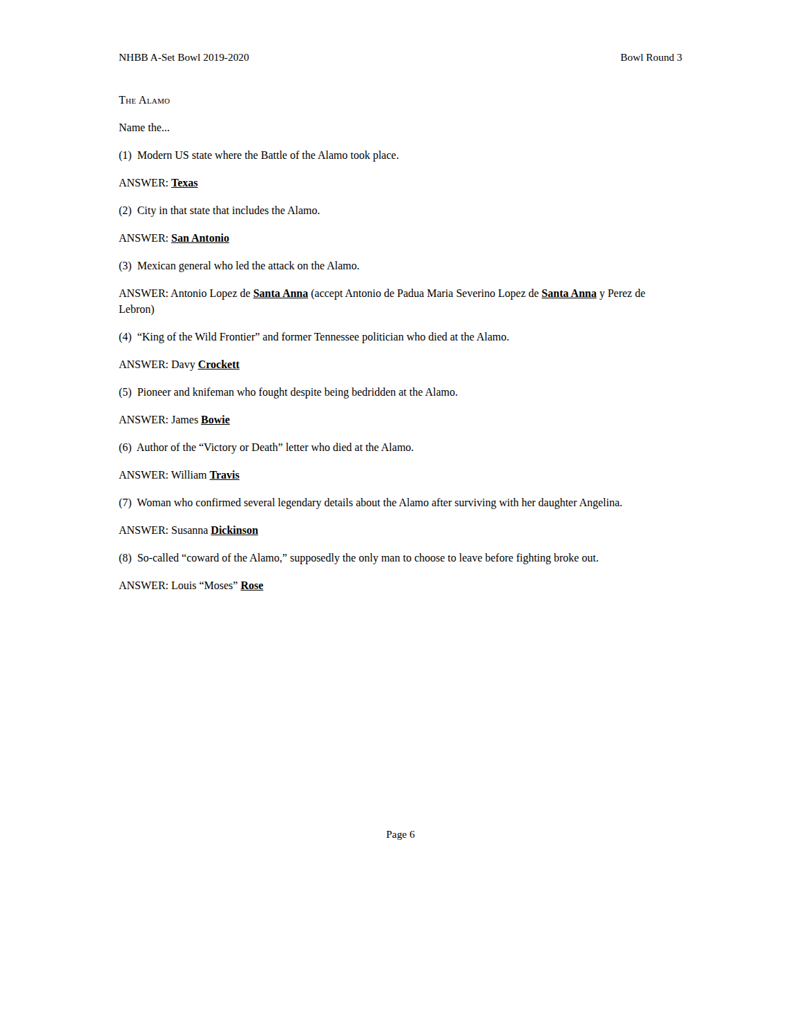NHBB A-Set Bowl 2019-2020 Bowl Round 3
The Alamo
Name the...
(1) Modern US state where the Battle of the Alamo took place.
ANSWER: Texas
(2) City in that state that includes the Alamo.
ANSWER: San Antonio
(3) Mexican general who led the attack on the Alamo.
ANSWER: Antonio Lopez de Santa Anna (accept Antonio de Padua Maria Severino Lopez de Santa Anna y Perez de Lebron)
(4) “King of the Wild Frontier” and former Tennessee politician who died at the Alamo.
ANSWER: Davy Crockett
(5) Pioneer and knifeman who fought despite being bedridden at the Alamo.
ANSWER: James Bowie
(6) Author of the “Victory or Death” letter who died at the Alamo.
ANSWER: William Travis
(7) Woman who confirmed several legendary details about the Alamo after surviving with her daughter Angelina.
ANSWER: Susanna Dickinson
(8) So-called “coward of the Alamo,” supposedly the only man to choose to leave before fighting broke out.
ANSWER: Louis “Moses” Rose
Page 6